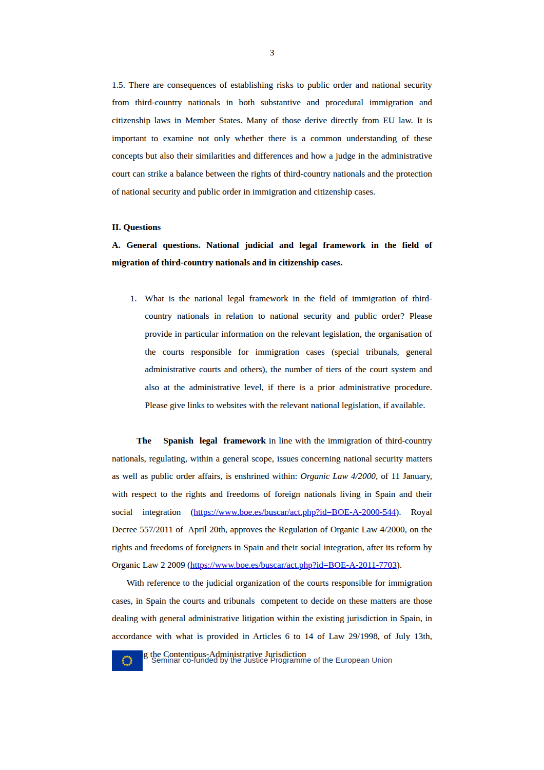3
1.5. There are consequences of establishing risks to public order and national security from third-country nationals in both substantive and procedural immigration and citizenship laws in Member States. Many of those derive directly from EU law. It is important to examine not only whether there is a common understanding of these concepts but also their similarities and differences and how a judge in the administrative court can strike a balance between the rights of third-country nationals and the protection of national security and public order in immigration and citizenship cases.
II. Questions
A. General questions. National judicial and legal framework in the field of migration of third-country nationals and in citizenship cases.
What is the national legal framework in the field of immigration of third-country nationals in relation to national security and public order? Please provide in particular information on the relevant legislation, the organisation of the courts responsible for immigration cases (special tribunals, general administrative courts and others), the number of tiers of the court system and also at the administrative level, if there is a prior administrative procedure. Please give links to websites with the relevant national legislation, if available.
The Spanish legal framework in line with the immigration of third-country nationals, regulating, within a general scope, issues concerning national security matters as well as public order affairs, is enshrined within: Organic Law 4/2000, of 11 January, with respect to the rights and freedoms of foreign nationals living in Spain and their social integration (https://www.boe.es/buscar/act.php?id=BOE-A-2000-544). Royal Decree 557/2011 of April 20th, approves the Regulation of Organic Law 4/2000, on the rights and freedoms of foreigners in Spain and their social integration, after its reform by Organic Law 2 2009 (https://www.boe.es/buscar/act.php?id=BOE-A-2011-7703).
With reference to the judicial organization of the courts responsible for immigration cases, in Spain the courts and tribunals competent to decide on these matters are those dealing with general administrative litigation within the existing jurisdiction in Spain, in accordance with what is provided in Articles 6 to 14 of Law 29/1998, of July 13th, regulating the Contentious-Administrative Jurisdiction
Seminar co-funded by the Justice Programme of the European Union